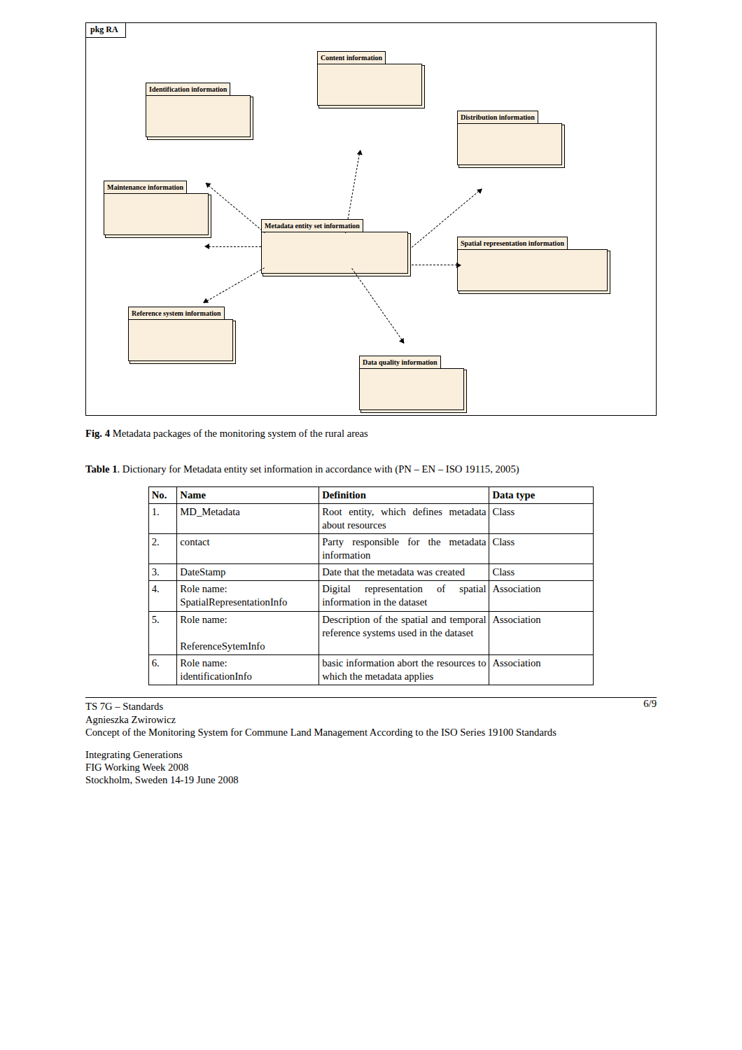pkg RA
Content information
Identification information
Distribution information
Maintenance information
Metadata entity set information
Spatial representation information
Reference system information
Data quality information
Fig. 4 Metadata packages of the monitoring system of the rural areas
Table 1. Dictionary for Metadata entity set information in accordance with (PN – EN – ISO 19115, 2005)
| No. | Name | Definition | Data type |
| --- | --- | --- | --- |
| 1. | MD_Metadata | Root entity, which defines metadata about resources | Class |
| 2. | contact | Party responsible for the metadata information | Class |
| 3. | DateStamp | Date that the metadata was created | Class |
| 4. | Role name: SpatialRepresentationInfo | Digital representation of spatial information in the dataset | Association |
| 5. | Role name: ReferenceSytemInfo | Description of the spatial and temporal reference systems used in the dataset | Association |
| 6. | Role name: identificationInfo | basic information abort the resources to which the metadata applies | Association |
6/9
TS 7G – Standards
Agnieszka Zwirowicz
Concept of the Monitoring System for Commune Land Management According to the ISO Series 19100 Standards
Integrating Generations
FIG Working Week 2008
Stockholm, Sweden 14-19 June 2008